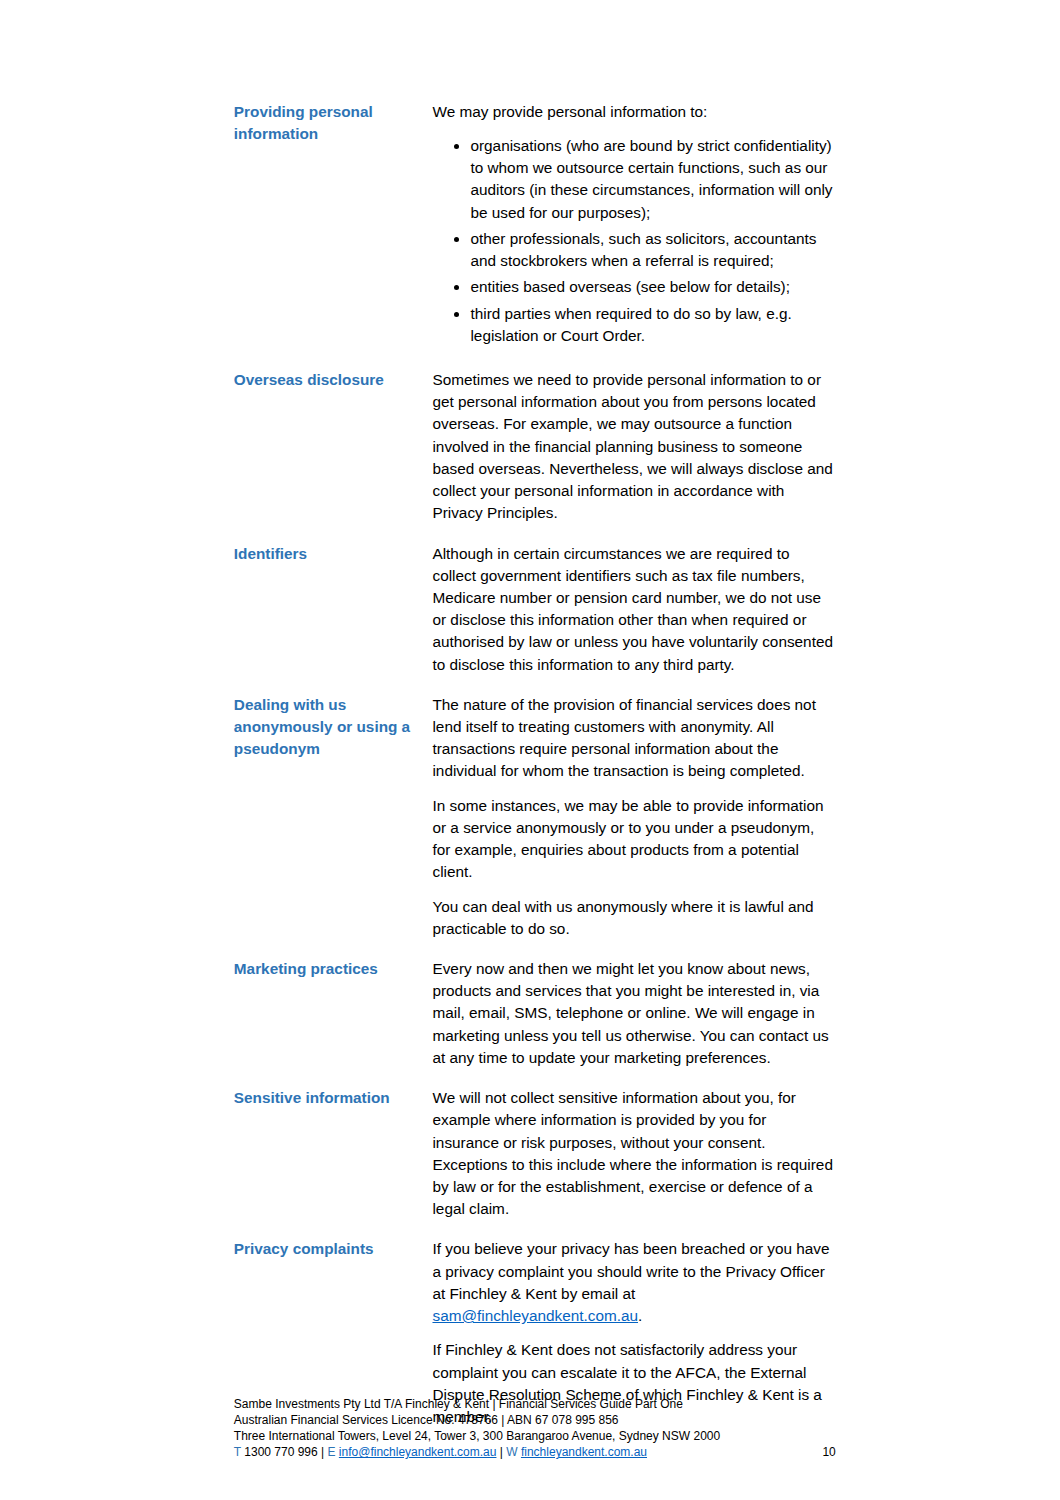| Providing personal information | We may provide personal information to: organisations (who are bound by strict confidentiality) to whom we outsource certain functions, such as our auditors (in these circumstances, information will only be used for our purposes); other professionals, such as solicitors, accountants and stockbrokers when a referral is required; entities based overseas (see below for details); third parties when required to do so by law, e.g. legislation or Court Order. |
| Overseas disclosure | Sometimes we need to provide personal information to or get personal information about you from persons located overseas. For example, we may outsource a function involved in the financial planning business to someone based overseas. Nevertheless, we will always disclose and collect your personal information in accordance with Privacy Principles. |
| Identifiers | Although in certain circumstances we are required to collect government identifiers such as tax file numbers, Medicare number or pension card number, we do not use or disclose this information other than when required or authorised by law or unless you have voluntarily consented to disclose this information to any third party. |
| Dealing with us anonymously or using a pseudonym | The nature of the provision of financial services does not lend itself to treating customers with anonymity. All transactions require personal information about the individual for whom the transaction is being completed. In some instances, we may be able to provide information or a service anonymously or to you under a pseudonym, for example, enquiries about products from a potential client. You can deal with us anonymously where it is lawful and practicable to do so. |
| Marketing practices | Every now and then we might let you know about news, products and services that you might be interested in, via mail, email, SMS, telephone or online. We will engage in marketing unless you tell us otherwise. You can contact us at any time to update your marketing preferences. |
| Sensitive information | We will not collect sensitive information about you, for example where information is provided by you for insurance or risk purposes, without your consent. Exceptions to this include where the information is required by law or for the establishment, exercise or defence of a legal claim. |
| Privacy complaints | If you believe your privacy has been breached or you have a privacy complaint you should write to the Privacy Officer at Finchley & Kent by email at sam@finchleyandkent.com.au . If Finchley & Kent does not satisfactorily address your complaint you can escalate it to the AFCA, the External Dispute Resolution Scheme of which Finchley & Kent is a member. |
Sambe Investments Pty Ltd T/A Finchley & Kent | Financial Services Guide Part One Australian Financial Services Licence No. 478766 | ABN 67 078 995 856 Three International Towers, Level 24, Tower 3, 300 Barangaroo Avenue, Sydney NSW 2000 10 T 1300 770 996 | E info@finchleyandkent.com.au | W finchleyandkent.com.au